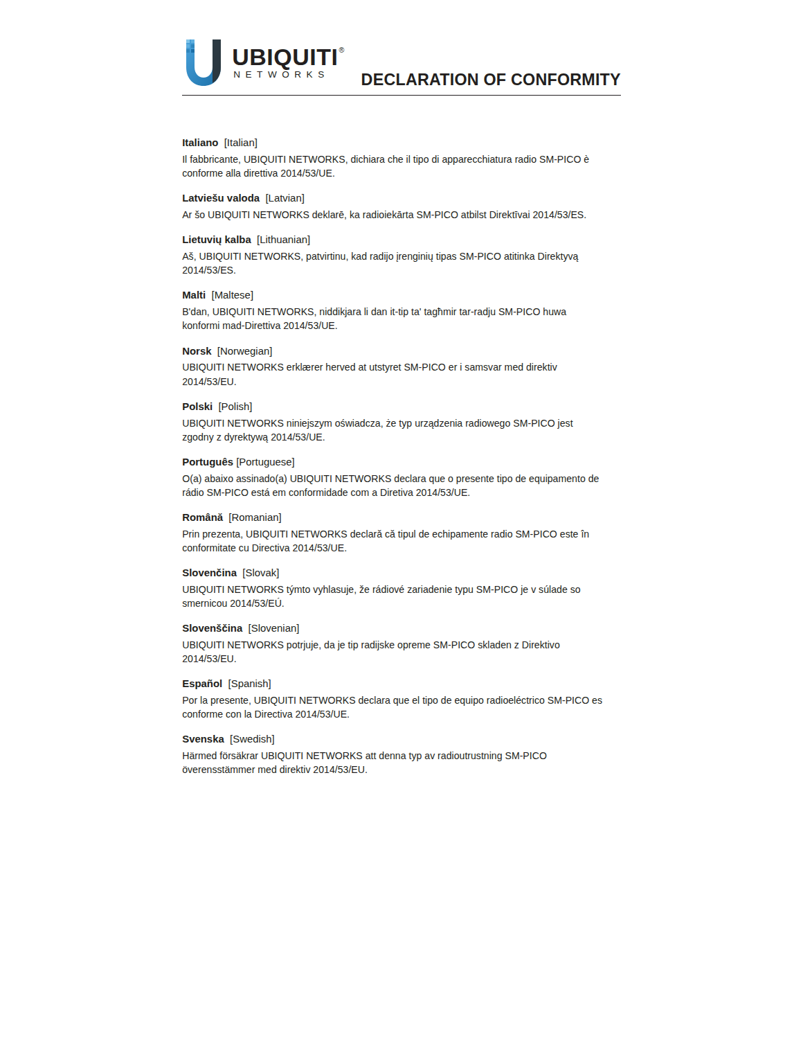UBIQUITI®
NETWORKS
DECLARATION OF CONFORMITY
Italiano [Italian]
Il fabbricante, UBIQUITI NETWORKS, dichiara che il tipo di apparecchiatura radio SM-PICO è conforme alla direttiva 2014/53/UE.
Latviešu valoda [Latvian]
Ar šo UBIQUITI NETWORKS deklarē, ka radioiekārta SM-PICO atbilst Direktīvai 2014/53/ES.
Lietuvių kalba [Lithuanian]
Aš, UBIQUITI NETWORKS, patvirtinu, kad radijo įrenginių tipas SM-PICO atitinka Direktyvą 2014/53/ES.
Malti [Maltese]
B'dan, UBIQUITI NETWORKS, niddikjara li dan it-tip ta' tagħmir tar-radju SM-PICO huwa konformi mad-Direttiva 2014/53/UE.
Norsk [Norwegian]
UBIQUITI NETWORKS erklærer herved at utstyret SM-PICO er i samsvar med direktiv 2014/53/EU.
Polski [Polish]
UBIQUITI NETWORKS niniejszym oświadcza, że typ urządzenia radiowego SM-PICO jest zgodny z dyrektywą 2014/53/UE.
Português [Portuguese]
O(a) abaixo assinado(a) UBIQUITI NETWORKS declara que o presente tipo de equipamento de rádio SM-PICO está em conformidade com a Diretiva 2014/53/UE.
Română [Romanian]
Prin prezenta, UBIQUITI NETWORKS declară că tipul de echipamente radio SM-PICO este în conformitate cu Directiva 2014/53/UE.
Slovenčina [Slovak]
UBIQUITI NETWORKS týmto vyhlasuje, že rádiové zariadenie typu SM-PICO je v súlade so smernicou 2014/53/EÚ.
Slovenščina [Slovenian]
UBIQUITI NETWORKS potrjuje, da je tip radijske opreme SM-PICO skladen z Direktivo 2014/53/EU.
Español [Spanish]
Por la presente, UBIQUITI NETWORKS declara que el tipo de equipo radioeléctrico SM-PICO es conforme con la Directiva 2014/53/UE.
Svenska [Swedish]
Härmed försäkrar UBIQUITI NETWORKS att denna typ av radioutrustning SM-PICO överensstämmer med direktiv 2014/53/EU.